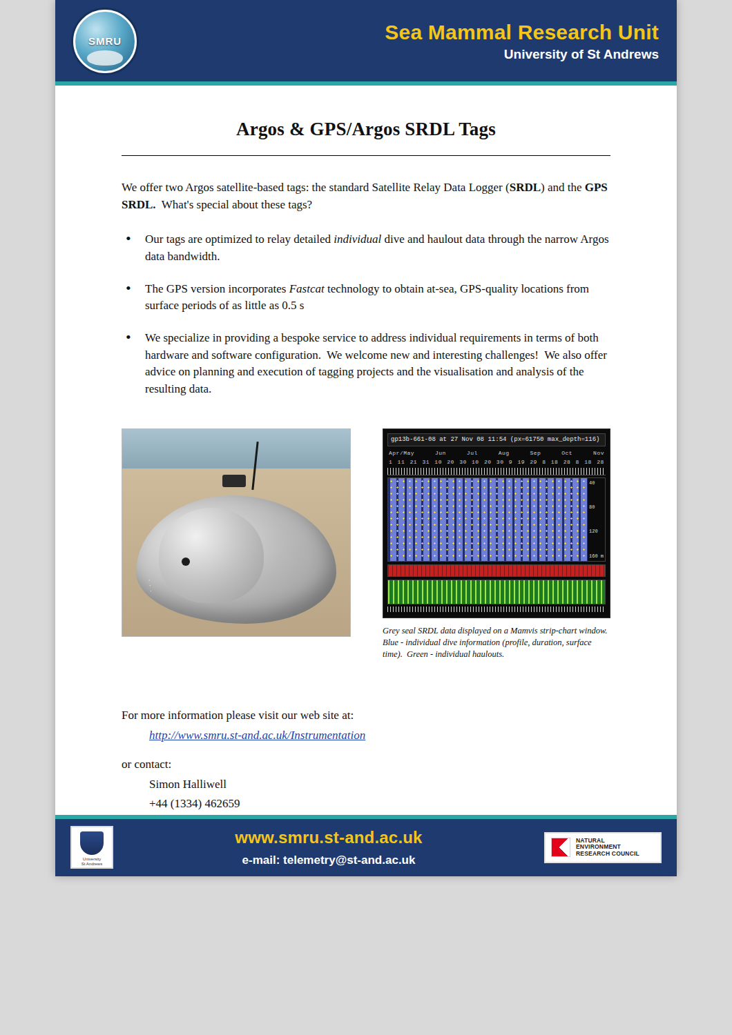SMRU
Sea Mammal Research Unit
University of St Andrews
Argos & GPS/Argos SRDL Tags
We offer two Argos satellite-based tags: the standard Satellite Relay Data Logger (SRDL) and the GPS SRDL. What's special about these tags?
Our tags are optimized to relay detailed individual dive and haulout data through the narrow Argos data bandwidth.
The GPS version incorporates Fastcat technology to obtain at-sea, GPS-quality locations from surface periods of as little as 0.5 s
We specialize in providing a bespoke service to address individual requirements in terms of both hardware and software configuration. We welcome new and interesting challenges! We also offer advice on planning and execution of tagging projects and the visualisation and analysis of the resulting data.
gp13b-661-08 at 27 Nov 08 11:54 (px=61750 max_depth=116)
Apr/May Jun Jul Aug Sep Oct Nov
1112131102030102030919298182881828
4080120160 m
Grey seal SRDL data displayed on a Mamvis strip-chart window. Blue - individual dive information (profile, duration, surface time). Green - individual haulouts.
For more information please visit our web site at:
http://www.smru.st-and.ac.uk/Instrumentation
or contact:
Simon Halliwell
+44 (1334) 462659
telemetry@st-andrews.ac.uk
University
St Andrews
www.smru.st-and.ac.uk
e-mail: telemetry@st-and.ac.uk
NATURAL
ENVIRONMENT
RESEARCH COUNCIL